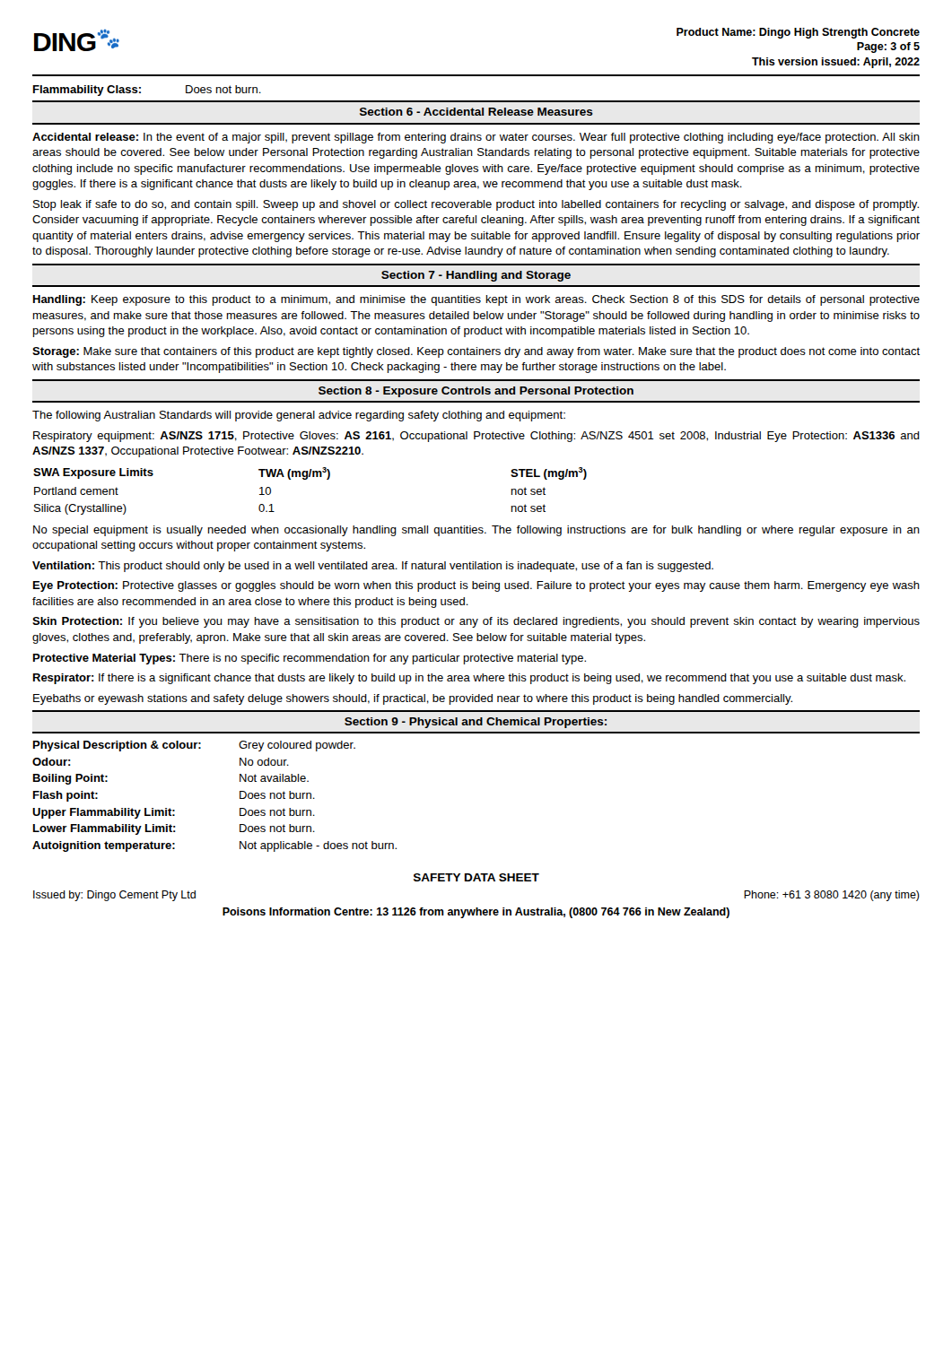DING🐾
Product Name: Dingo High Strength Concrete
Page: 3 of 5
This version issued: April, 2022
Flammability Class: Does not burn.
Section 6 - Accidental Release Measures
Accidental release: In the event of a major spill, prevent spillage from entering drains or water courses. Wear full protective clothing including eye/face protection. All skin areas should be covered. See below under Personal Protection regarding Australian Standards relating to personal protective equipment. Suitable materials for protective clothing include no specific manufacturer recommendations. Use impermeable gloves with care. Eye/face protective equipment should comprise as a minimum, protective goggles. If there is a significant chance that dusts are likely to build up in cleanup area, we recommend that you use a suitable dust mask.
Stop leak if safe to do so, and contain spill. Sweep up and shovel or collect recoverable product into labelled containers for recycling or salvage, and dispose of promptly. Consider vacuuming if appropriate. Recycle containers wherever possible after careful cleaning. After spills, wash area preventing runoff from entering drains. If a significant quantity of material enters drains, advise emergency services. This material may be suitable for approved landfill. Ensure legality of disposal by consulting regulations prior to disposal. Thoroughly launder protective clothing before storage or re-use. Advise laundry of nature of contamination when sending contaminated clothing to laundry.
Section 7 - Handling and Storage
Handling: Keep exposure to this product to a minimum, and minimise the quantities kept in work areas. Check Section 8 of this SDS for details of personal protective measures, and make sure that those measures are followed. The measures detailed below under "Storage" should be followed during handling in order to minimise risks to persons using the product in the workplace. Also, avoid contact or contamination of product with incompatible materials listed in Section 10.
Storage: Make sure that containers of this product are kept tightly closed. Keep containers dry and away from water. Make sure that the product does not come into contact with substances listed under "Incompatibilities" in Section 10. Check packaging - there may be further storage instructions on the label.
Section 8 - Exposure Controls and Personal Protection
The following Australian Standards will provide general advice regarding safety clothing and equipment:
Respiratory equipment: AS/NZS 1715, Protective Gloves: AS 2161, Occupational Protective Clothing: AS/NZS 4501 set 2008, Industrial Eye Protection: AS1336 and AS/NZS 1337, Occupational Protective Footwear: AS/NZS2210.
| SWA Exposure Limits | TWA (mg/m 3 ) | STEL (mg/m 3 ) |
| --- | --- | --- |
| Portland cement | 10 | not set |
| Silica (Crystalline) | 0.1 | not set |
No special equipment is usually needed when occasionally handling small quantities. The following instructions are for bulk handling or where regular exposure in an occupational setting occurs without proper containment systems.
Ventilation: This product should only be used in a well ventilated area. If natural ventilation is inadequate, use of a fan is suggested.
Eye Protection: Protective glasses or goggles should be worn when this product is being used. Failure to protect your eyes may cause them harm. Emergency eye wash facilities are also recommended in an area close to where this product is being used.
Skin Protection: If you believe you may have a sensitisation to this product or any of its declared ingredients, you should prevent skin contact by wearing impervious gloves, clothes and, preferably, apron. Make sure that all skin areas are covered. See below for suitable material types.
Protective Material Types: There is no specific recommendation for any particular protective material type.
Respirator: If there is a significant chance that dusts are likely to build up in the area where this product is being used, we recommend that you use a suitable dust mask.
Eyebaths or eyewash stations and safety deluge showers should, if practical, be provided near to where this product is being handled commercially.
Section 9 - Physical and Chemical Properties:
| Physical Description & colour: | Grey coloured powder. |
| Odour: | No odour. |
| Boiling Point: | Not available. |
| Flash point: | Does not burn. |
| Upper Flammability Limit: | Does not burn. |
| Lower Flammability Limit: | Does not burn. |
| Autoignition temperature: | Not applicable - does not burn. |
SAFETY DATA SHEET
Issued by: Dingo Cement Pty Ltd Phone: +61 3 8080 1420 (any time)
Poisons Information Centre: 13 1126 from anywhere in Australia, (0800 764 766 in New Zealand)